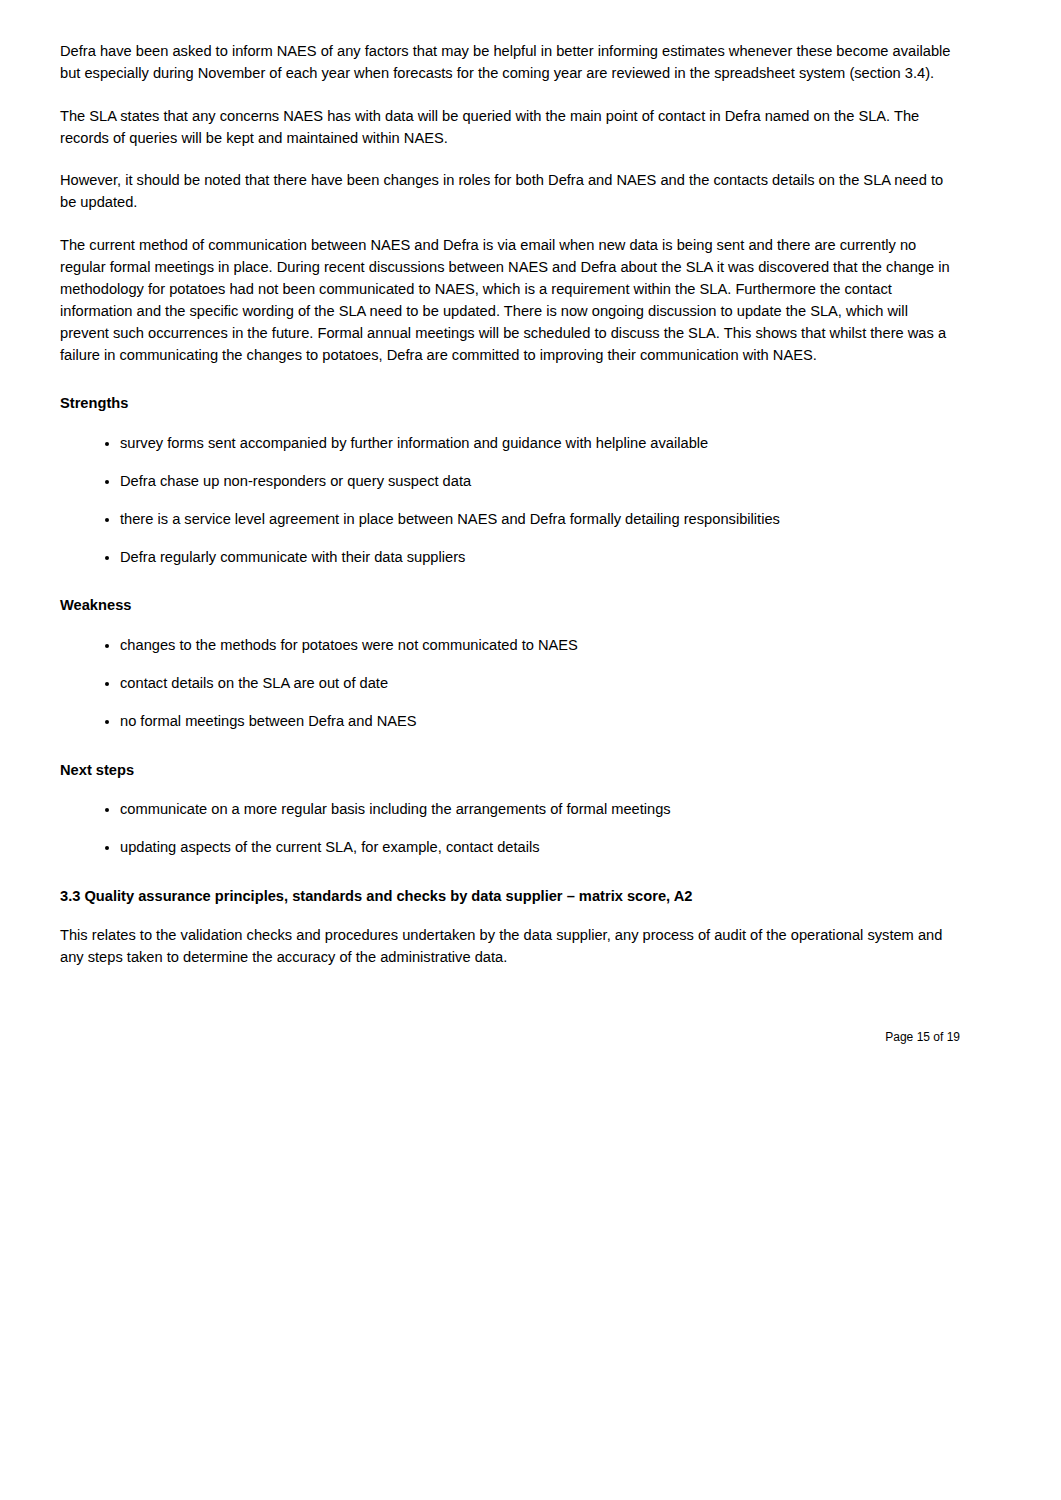Defra have been asked to inform NAES of any factors that may be helpful in better informing estimates whenever these become available but especially during November of each year when forecasts for the coming year are reviewed in the spreadsheet system (section 3.4).
The SLA states that any concerns NAES has with data will be queried with the main point of contact in Defra named on the SLA. The records of queries will be kept and maintained within NAES.
However, it should be noted that there have been changes in roles for both Defra and NAES and the contacts details on the SLA need to be updated.
The current method of communication between NAES and Defra is via email when new data is being sent and there are currently no regular formal meetings in place. During recent discussions between NAES and Defra about the SLA it was discovered that the change in methodology for potatoes had not been communicated to NAES, which is a requirement within the SLA. Furthermore the contact information and the specific wording of the SLA need to be updated. There is now ongoing discussion to update the SLA, which will prevent such occurrences in the future. Formal annual meetings will be scheduled to discuss the SLA. This shows that whilst there was a failure in communicating the changes to potatoes, Defra are committed to improving their communication with NAES.
Strengths
survey forms sent accompanied by further information and guidance with helpline available
Defra chase up non-responders or query suspect data
there is a service level agreement in place between NAES and Defra formally detailing responsibilities
Defra regularly communicate with their data suppliers
Weakness
changes to the methods for potatoes were not communicated to NAES
contact details on the SLA are out of date
no formal meetings between Defra and NAES
Next steps
communicate on a more regular basis including the arrangements of formal meetings
updating aspects of the current SLA, for example, contact details
3.3 Quality assurance principles, standards and checks by data supplier – matrix score, A2
This relates to the validation checks and procedures undertaken by the data supplier, any process of audit of the operational system and any steps taken to determine the accuracy of the administrative data.
Page 15 of 19